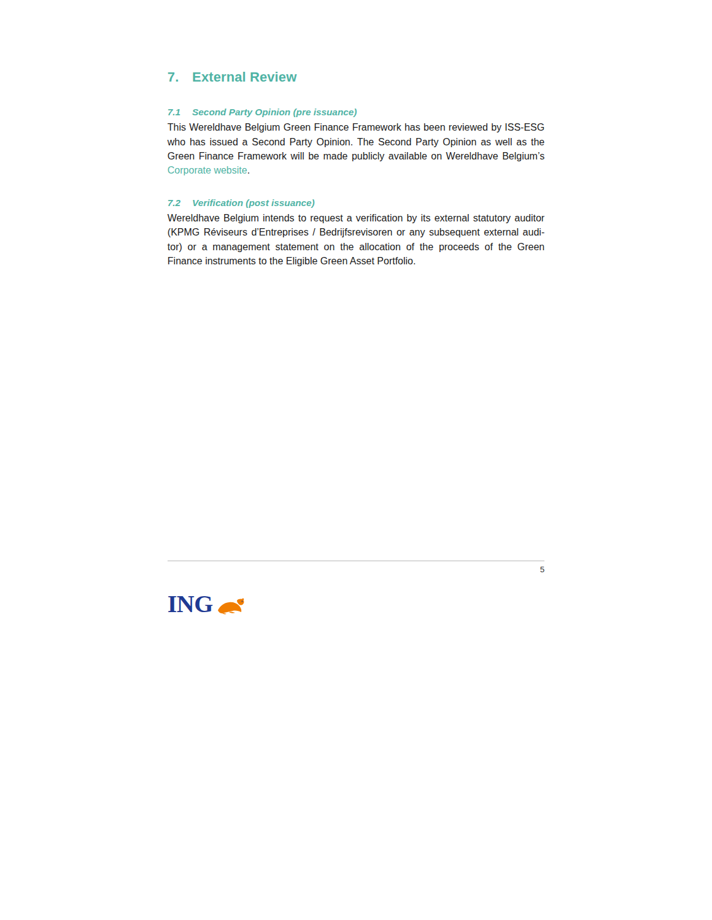7. External Review
7.1 Second Party Opinion (pre issuance)
This Wereldhave Belgium Green Finance Framework has been reviewed by ISS-ESG who has issued a Second Party Opinion. The Second Party Opinion as well as the Green Finance Framework will be made publicly available on Wereldhave Belgium’s Corporate website.
7.2 Verification (post issuance)
Wereldhave Belgium intends to request a verification by its external statutory auditor (KPMG Réviseurs d’Entreprises / Bedrijfsrevisoren or any subsequent external auditor) or a management statement on the allocation of the proceeds of the Green Finance instruments to the Eligible Green Asset Portfolio.
5
ING